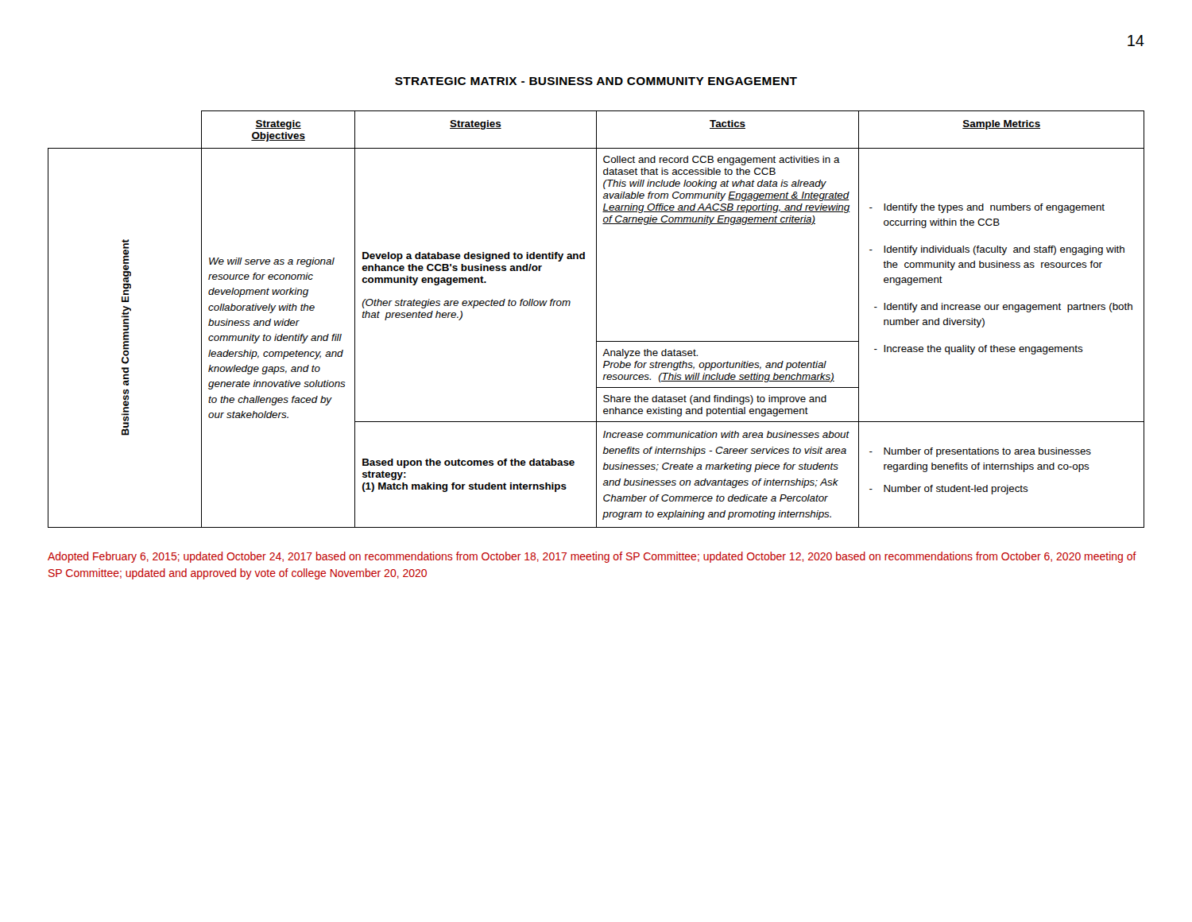14
STRATEGIC MATRIX - BUSINESS AND COMMUNITY ENGAGEMENT
| | Strategic Objectives | Strategies | Tactics | Sample Metrics |
| --- | --- | --- | --- | --- |
| Business and Community Engagement | We will serve as a regional resource for economic development working collaboratively with the business and wider community to identify and fill leadership, competency, and knowledge gaps, and to generate innovative solutions to the challenges faced by our stakeholders. | Develop a database designed to identify and enhance the CCB's business and/or community engagement. (Other strategies are expected to follow from that presented here.) | Collect and record CCB engagement activities in a dataset that is accessible to the CCB (This will include looking at what data is already available from Community Engagement & Integrated Learning Office and AACSB reporting, and reviewing of Carnegie Community Engagement criteria) | Identify the types and numbers of engagement occurring within the CCB Identify individuals (faculty and staff) engaging with the community and business as resources for engagement Identify and increase our engagement partners (both number and diversity) Increase the quality of these engagements |
| Analyze the dataset. Probe for strengths, opportunities, and potential resources. (This will include setting benchmarks) |
| Share the dataset (and findings) to improve and enhance existing and potential engagement |
| Based upon the outcomes of the database strategy: (1) Match making for student internships | Increase communication with area businesses about benefits of internships - Career services to visit area businesses; Create a marketing piece for students and businesses on advantages of internships; Ask Chamber of Commerce to dedicate a Percolator program to explaining and promoting internships. | Number of presentations to area businesses regarding benefits of internships and co-ops Number of student-led projects |
Adopted February 6, 2015; updated October 24, 2017 based on recommendations from October 18, 2017 meeting of SP Committee; updated October 12, 2020 based on recommendations from October 6, 2020 meeting of SP Committee; updated and approved by vote of college November 20, 2020